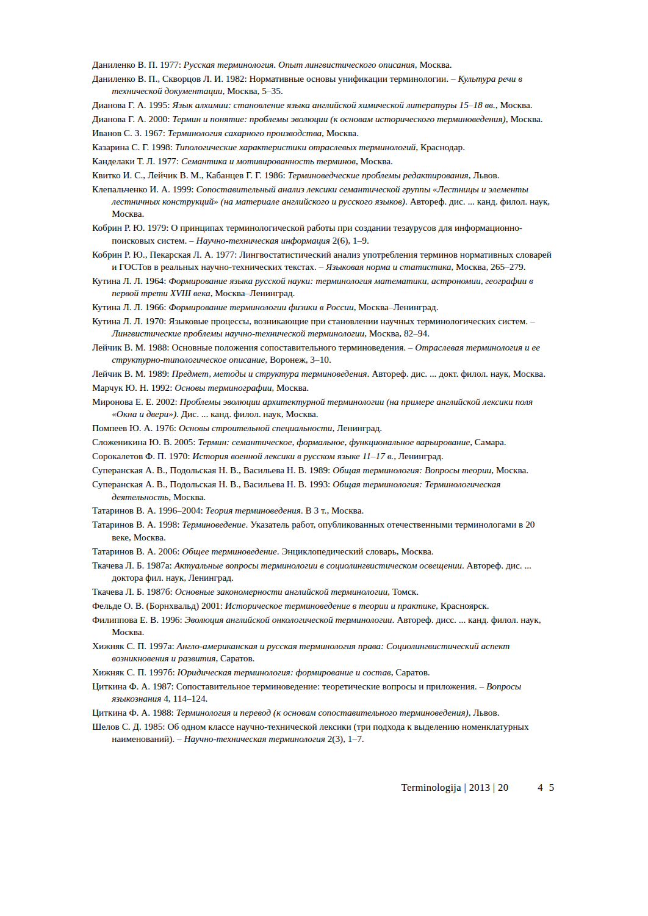Даниленко В. П. 1977: Русская терминология. Опыт лингвистического описания, Москва.
Даниленко В. П., Скворцов Л. И. 1982: Нормативные основы унификации терминологии. – Культура речи в технической документации, Москва, 5–35.
Дианова Г. А. 1995: Язык алхимии: становление языка английской химической литературы 15–18 вв., Москва.
Дианова Г. А. 2000: Термин и понятие: проблемы эволюции (к основам исторического терминоведения), Москва.
Иванов С. З. 1967: Терминология сахарного производства, Москва.
Казарина С. Г. 1998: Типологические характеристики отраслевых терминологий, Краснодар.
Канделаки Т. Л. 1977: Семантика и мотивированность терминов, Москва.
Квитко И. С., Лейчик В. М., Кабанцев Г. Г. 1986: Терминоведческие проблемы редактирования, Львов.
Клепальченко И. А. 1999: Сопоставительный анализ лексики семантической группы «Лестницы и элементы лестничных конструкций» (на материале английского и русского языков). Автореф. дис. ... канд. филол. наук, Москва.
Кобрин Р. Ю. 1979: О принципах терминологической работы при создании тезаурусов для информационно-поисковых систем. – Научно-техническая информация 2(6), 1–9.
Кобрин Р. Ю., Пекарская Л. А. 1977: Лингвостатистический анализ употребления терминов нормативных словарей и ГОСТов в реальных научно-технических текстах. – Языковая норма и статистика, Москва, 265–279.
Кутина Л. Л. 1964: Формирование языка русской науки: терминология математики, астрономии, географии в первой трети XVIII века, Москва–Ленинград.
Кутина Л. Л. 1966: Формирование терминологии физики в России, Москва–Ленинград.
Кутина Л. Л. 1970: Языковые процессы, возникающие при становлении научных терминологических систем. – Лингвистические проблемы научно-технической терминологии, Москва, 82–94.
Лейчик В. М. 1988: Основные положения сопоставительного терминоведения. – Отраслевая терминология и ее структурно-типологическое описание, Воронеж, 3–10.
Лейчик В. М. 1989: Предмет, методы и структура терминоведения. Автореф. дис. ... докт. филол. наук, Москва.
Марчук Ю. Н. 1992: Основы терминографии, Москва.
Миронова Е. Е. 2002: Проблемы эволюции архитектурной терминологии (на примере английской лексики поля «Окна и двери»). Дис. ... канд. филол. наук, Москва.
Помпеев Ю. А. 1976: Основы строительной специальности, Ленинград.
Сложеникина Ю. В. 2005: Термин: семантическое, формальное, функциональное варьирование, Самара.
Сорокалетов Ф. П. 1970: История военной лексики в русском языке 11–17 в., Ленинград.
Суперанская А. В., Подольская Н. В., Васильева Н. В. 1989: Общая терминология: Вопросы теории, Москва.
Суперанская А. В., Подольская Н. В., Васильева Н. В. 1993: Общая терминология: Терминологическая деятельность, Москва.
Татаринов В. А. 1996–2004: Теория терминоведения. В 3 т., Москва.
Татаринов В. А. 1998: Терминоведение. Указатель работ, опубликованных отечественными терминологами в 20 веке, Москва.
Татаринов В. А. 2006: Общее терминоведение. Энциклопедический словарь, Москва.
Ткачева Л. Б. 1987а: Актуальные вопросы терминологии в социолингвистическом освещении. Автореф. дис. ... доктора фил. наук, Ленинград.
Ткачева Л. Б. 1987б: Основные закономерности английской терминологии, Томск.
Фельде О. В. (Борнхвальд) 2001: Историческое терминоведение в теории и практике, Красноярск.
Филиппова Е. В. 1996: Эволюция английской онкологической терминологии. Автореф. дисс. ... канд. филол. наук, Москва.
Хижняк С. П. 1997а: Англо-американская и русская терминология права: Социолингвистический аспект возникновения и развития, Саратов.
Хижняк С. П. 1997б: Юридическая терминология: формирование и состав, Саратов.
Циткина Ф. А. 1987: Сопоставительное терминоведение: теоретические вопросы и приложения. – Вопросы языкознания 4, 114–124.
Циткина Ф. А. 1988: Терминология и перевод (к основам сопоставительного терминоведения), Львов.
Шелов С. Д. 1985: Об одном классе научно-технической лексики (три подхода к выделению номенклатурных наименований). – Научно-техническая терминология 2(3), 1–7.
Terminologija | 2013 | 20 4 5